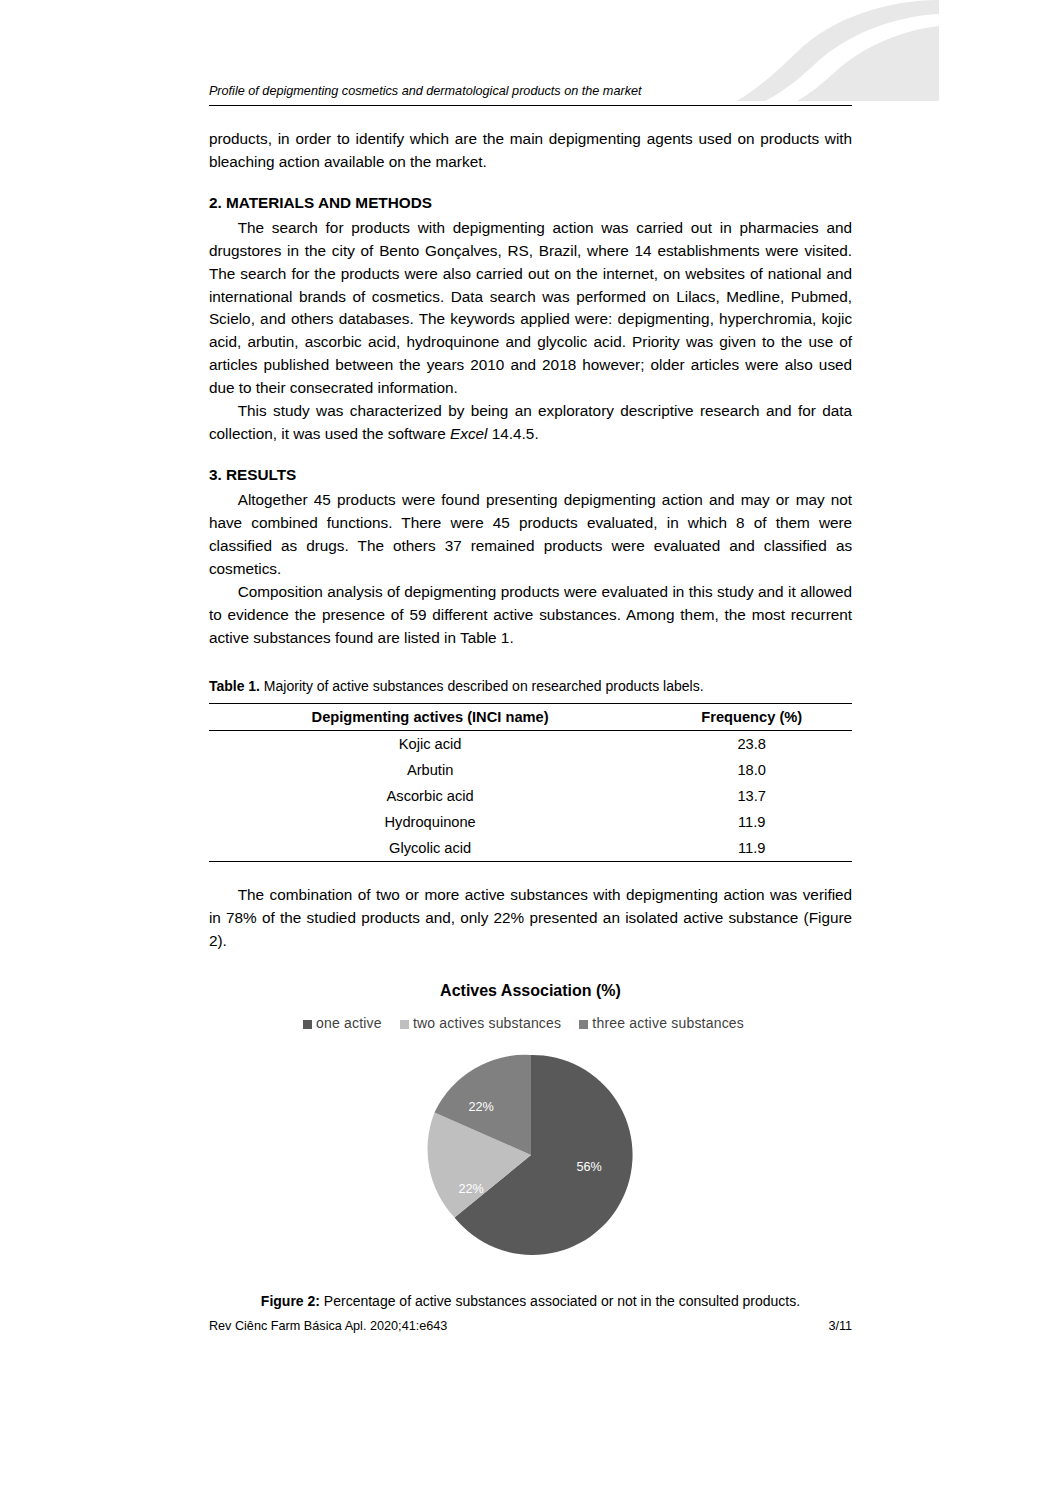Profile of depigmenting cosmetics and dermatological products on the market
products, in order to identify which are the main depigmenting agents used on products with bleaching action available on the market.
2. MATERIALS AND METHODS
The search for products with depigmenting action was carried out in pharmacies and drugstores in the city of Bento Gonçalves, RS, Brazil, where 14 establishments were visited. The search for the products were also carried out on the internet, on websites of national and international brands of cosmetics. Data search was performed on Lilacs, Medline, Pubmed, Scielo, and others databases. The keywords applied were: depigmenting, hyperchromia, kojic acid, arbutin, ascorbic acid, hydroquinone and glycolic acid. Priority was given to the use of articles published between the years 2010 and 2018 however; older articles were also used due to their consecrated information.
This study was characterized by being an exploratory descriptive research and for data collection, it was used the software Excel 14.4.5.
3. RESULTS
Altogether 45 products were found presenting depigmenting action and may or may not have combined functions. There were 45 products evaluated, in which 8 of them were classified as drugs. The others 37 remained products were evaluated and classified as cosmetics.
Composition analysis of depigmenting products were evaluated in this study and it allowed to evidence the presence of 59 different active substances. Among them, the most recurrent active substances found are listed in Table 1.
Table 1. Majority of active substances described on researched products labels.
| Depigmenting actives (INCI name) | Frequency (%) |
| --- | --- |
| Kojic acid | 23.8 |
| Arbutin | 18.0 |
| Ascorbic acid | 13.7 |
| Hydroquinone | 11.9 |
| Glycolic acid | 11.9 |
The combination of two or more active substances with depigmenting action was verified in 78% of the studied products and, only 22% presented an isolated active substance (Figure 2).
Actives Association (%)
one active two actives substances three active substances
56% 22% 22%
Figure 2: Percentage of active substances associated or not in the consulted products.
Rev Ciênc Farm Básica Apl. 2020;41:e643 3/11